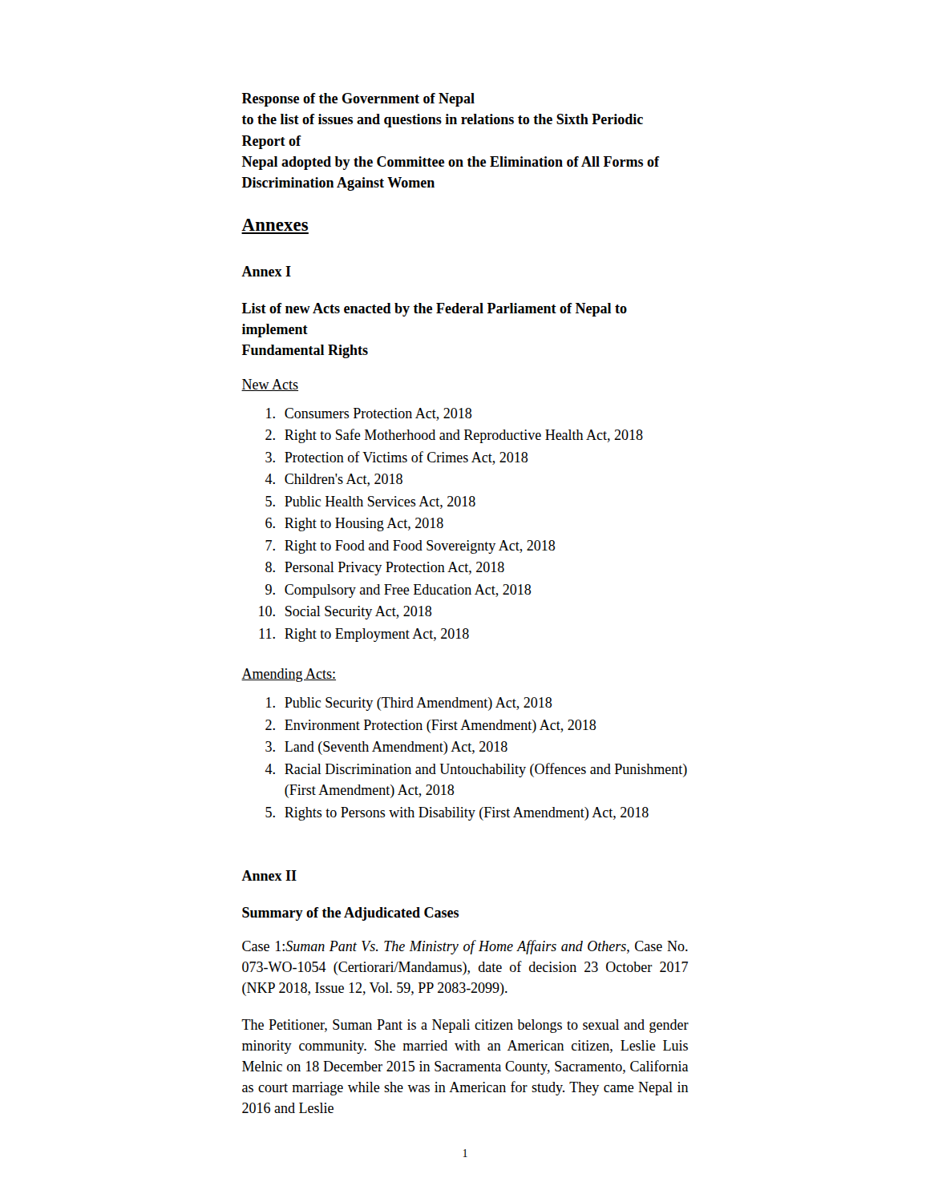Response of the Government of Nepal
to the list of issues and questions in relations to the Sixth Periodic Report of
Nepal adopted by the Committee on the Elimination of All Forms of
Discrimination Against Women
Annexes
Annex I
List of new Acts enacted by the Federal Parliament of Nepal to implement
Fundamental Rights
New Acts
Consumers Protection Act, 2018
Right to Safe Motherhood and Reproductive Health Act, 2018
Protection of Victims of Crimes Act, 2018
Children's Act, 2018
Public Health Services Act, 2018
Right to Housing Act, 2018
Right to Food and Food Sovereignty Act, 2018
Personal Privacy Protection Act, 2018
Compulsory and Free Education Act, 2018
Social Security Act, 2018
Right to Employment Act, 2018
Amending Acts:
Public Security (Third Amendment) Act, 2018
Environment Protection (First Amendment) Act, 2018
Land (Seventh Amendment) Act, 2018
Racial Discrimination and Untouchability (Offences and Punishment)
(First Amendment) Act, 2018
Rights to Persons with Disability (First Amendment) Act, 2018
Annex II
Summary of the Adjudicated Cases
Case 1:Suman Pant Vs. The Ministry of Home Affairs and Others, Case No. 073-WO-1054 (Certiorari/Mandamus), date of decision 23 October 2017 (NKP 2018, Issue 12, Vol. 59, PP 2083-2099).
The Petitioner, Suman Pant is a Nepali citizen belongs to sexual and gender minority community. She married with an American citizen, Leslie Luis Melnic on 18 December 2015 in Sacramenta County, Sacramento, California as court marriage while she was in American for study. They came Nepal in 2016 and Leslie
1